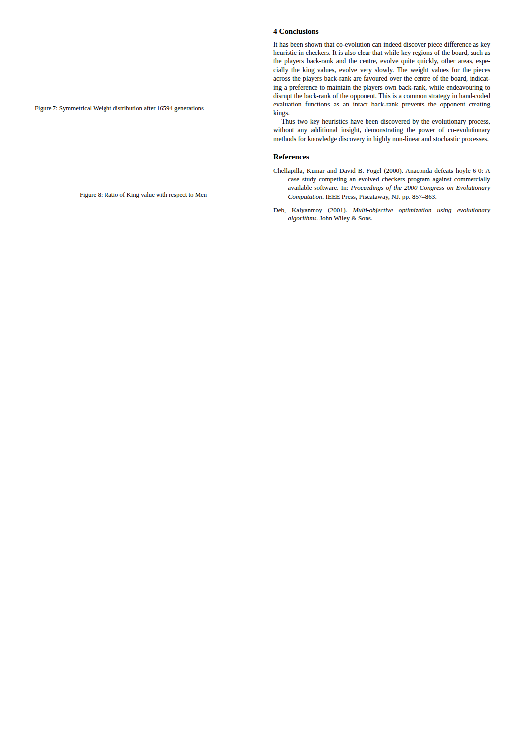Figure 7: Symmetrical Weight distribution after 16594 generations
Figure 8: Ratio of King value with respect to Men
4 Conclusions
It has been shown that co-evolution can indeed discover piece difference as key heuristic in checkers. It is also clear that while key regions of the board, such as the players back-rank and the centre, evolve quite quickly, other areas, especially the king values, evolve very slowly. The weight values for the pieces across the players back-rank are favoured over the centre of the board, indicating a preference to maintain the players own back-rank, while endeavouring to disrupt the back-rank of the opponent. This is a common strategy in hand-coded evaluation functions as an intact back-rank prevents the opponent creating kings.
Thus two key heuristics have been discovered by the evolutionary process, without any additional insight, demonstrating the power of co-evolutionary methods for knowledge discovery in highly non-linear and stochastic processes.
References
Chellapilla, Kumar and David B. Fogel (2000). Anaconda defeats hoyle 6-0: A case study competing an evolved checkers program against commercially available software. In: Proceedings of the 2000 Congress on Evolutionary Computation. IEEE Press, Piscataway, NJ. pp. 857–863.
Deb, Kalyanmoy (2001). Multi-objective optimization using evolutionary algorithms. John Wiley & Sons.